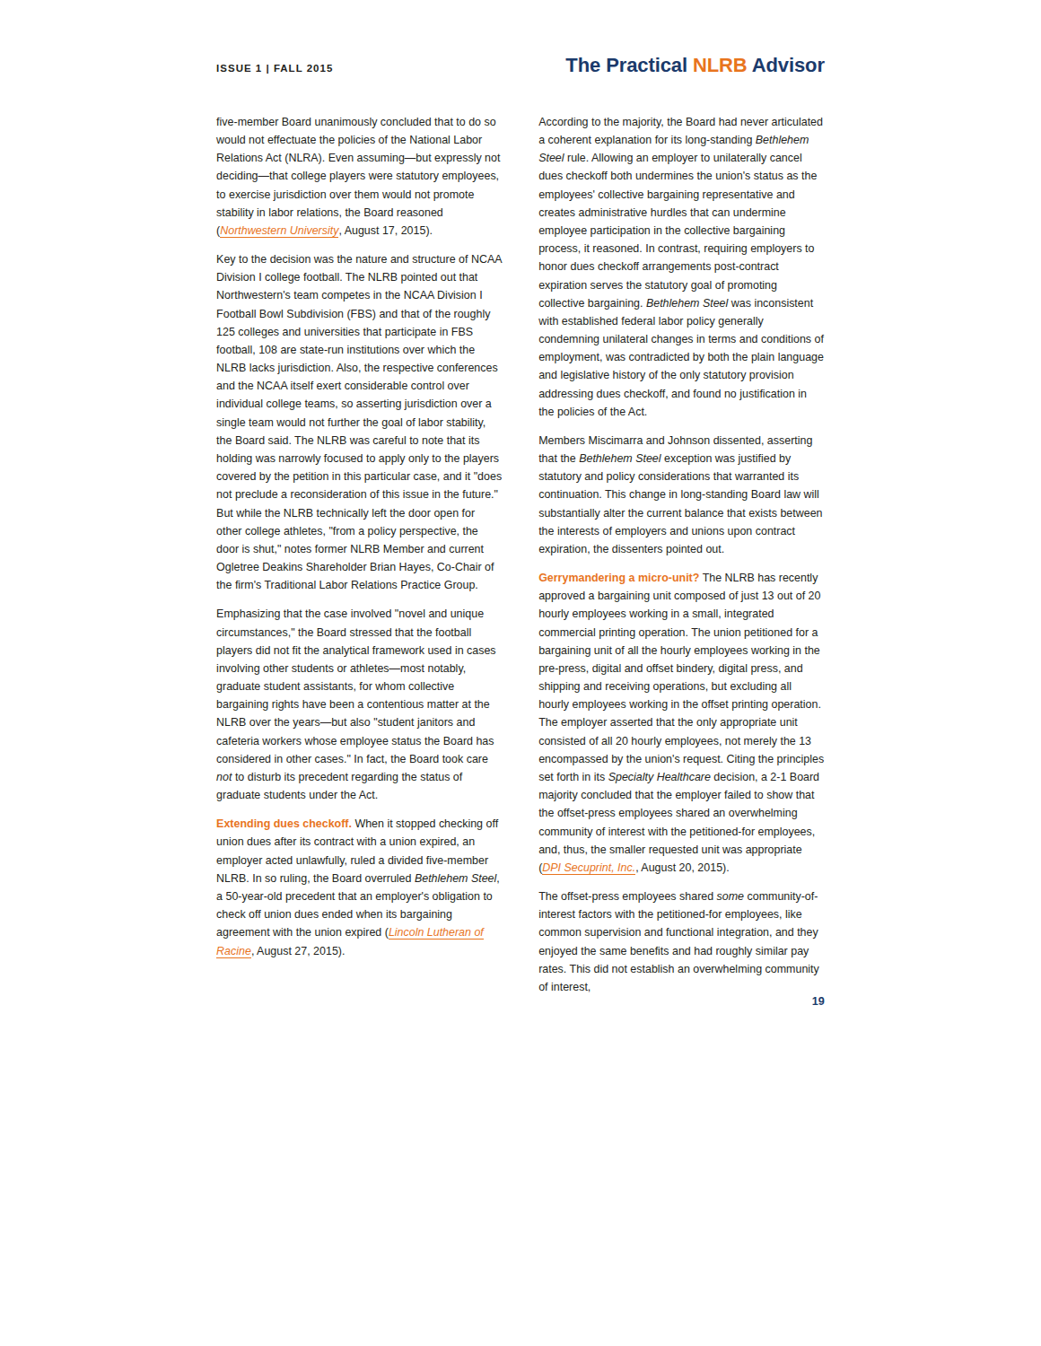Issue 1 | Fall 2015
The Practical NLRB Advisor
five-member Board unanimously concluded that to do so would not effectuate the policies of the National Labor Relations Act (NLRA). Even assuming—but expressly not deciding—that college players were statutory employees, to exercise jurisdiction over them would not promote stability in labor relations, the Board reasoned (Northwestern University, August 17, 2015).
Key to the decision was the nature and structure of NCAA Division I college football. The NLRB pointed out that Northwestern's team competes in the NCAA Division I Football Bowl Subdivision (FBS) and that of the roughly 125 colleges and universities that participate in FBS football, 108 are state-run institutions over which the NLRB lacks jurisdiction. Also, the respective conferences and the NCAA itself exert considerable control over individual college teams, so asserting jurisdiction over a single team would not further the goal of labor stability, the Board said. The NLRB was careful to note that its holding was narrowly focused to apply only to the players covered by the petition in this particular case, and it "does not preclude a reconsideration of this issue in the future." But while the NLRB technically left the door open for other college athletes, "from a policy perspective, the door is shut," notes former NLRB Member and current Ogletree Deakins Shareholder Brian Hayes, Co-Chair of the firm's Traditional Labor Relations Practice Group.
Emphasizing that the case involved "novel and unique circumstances," the Board stressed that the football players did not fit the analytical framework used in cases involving other students or athletes—most notably, graduate student assistants, for whom collective bargaining rights have been a contentious matter at the NLRB over the years—but also "student janitors and cafeteria workers whose employee status the Board has considered in other cases." In fact, the Board took care not to disturb its precedent regarding the status of graduate students under the Act.
Extending dues checkoff. When it stopped checking off union dues after its contract with a union expired, an employer acted unlawfully, ruled a divided five-member NLRB. In so ruling, the Board overruled Bethlehem Steel, a 50-year-old precedent that an employer's obligation to check off union dues ended when its bargaining agreement with the union expired (Lincoln Lutheran of Racine, August 27, 2015).
According to the majority, the Board had never articulated a coherent explanation for its long-standing Bethlehem Steel rule. Allowing an employer to unilaterally cancel dues checkoff both undermines the union's status as the employees' collective bargaining representative and creates administrative hurdles that can undermine employee participation in the collective bargaining process, it reasoned. In contrast, requiring employers to honor dues checkoff arrangements post-contract expiration serves the statutory goal of promoting collective bargaining. Bethlehem Steel was inconsistent with established federal labor policy generally condemning unilateral changes in terms and conditions of employment, was contradicted by both the plain language and legislative history of the only statutory provision addressing dues checkoff, and found no justification in the policies of the Act.
Members Miscimarra and Johnson dissented, asserting that the Bethlehem Steel exception was justified by statutory and policy considerations that warranted its continuation. This change in long-standing Board law will substantially alter the current balance that exists between the interests of employers and unions upon contract expiration, the dissenters pointed out.
Gerrymandering a micro-unit? The NLRB has recently approved a bargaining unit composed of just 13 out of 20 hourly employees working in a small, integrated commercial printing operation. The union petitioned for a bargaining unit of all the hourly employees working in the pre-press, digital and offset bindery, digital press, and shipping and receiving operations, but excluding all hourly employees working in the offset printing operation. The employer asserted that the only appropriate unit consisted of all 20 hourly employees, not merely the 13 encompassed by the union's request. Citing the principles set forth in its Specialty Healthcare decision, a 2-1 Board majority concluded that the employer failed to show that the offset-press employees shared an overwhelming community of interest with the petitioned-for employees, and, thus, the smaller requested unit was appropriate (DPI Secuprint, Inc., August 20, 2015).
The offset-press employees shared some community-of-interest factors with the petitioned-for employees, like common supervision and functional integration, and they enjoyed the same benefits and had roughly similar pay rates. This did not establish an overwhelming community of interest,
19